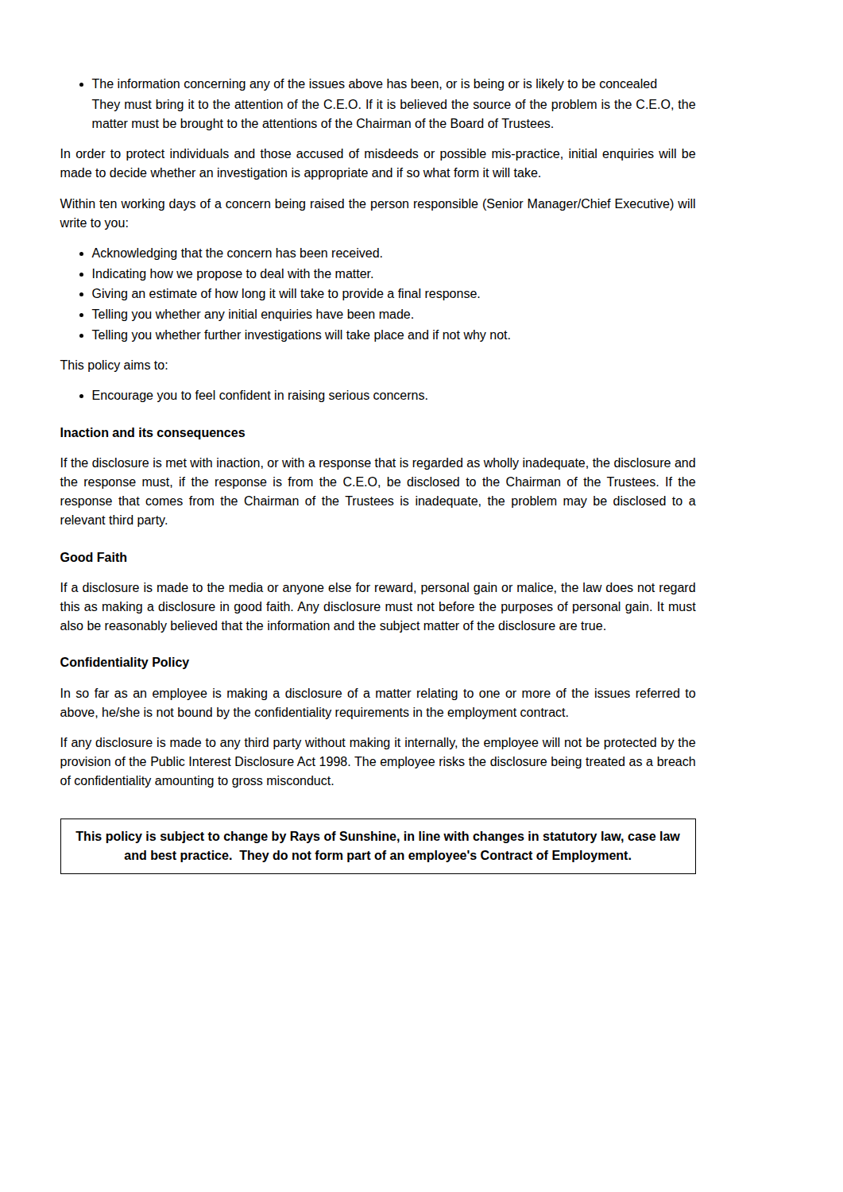The information concerning any of the issues above has been, or is being or is likely to be concealed
They must bring it to the attention of the C.E.O. If it is believed the source of the problem is the C.E.O, the matter must be brought to the attentions of the Chairman of the Board of Trustees.
In order to protect individuals and those accused of misdeeds or possible mis-practice, initial enquiries will be made to decide whether an investigation is appropriate and if so what form it will take.
Within ten working days of a concern being raised the person responsible (Senior Manager/Chief Executive) will write to you:
Acknowledging that the concern has been received.
Indicating how we propose to deal with the matter.
Giving an estimate of how long it will take to provide a final response.
Telling you whether any initial enquiries have been made.
Telling you whether further investigations will take place and if not why not.
This policy aims to:
Encourage you to feel confident in raising serious concerns.
Inaction and its consequences
If the disclosure is met with inaction, or with a response that is regarded as wholly inadequate, the disclosure and the response must, if the response is from the C.E.O, be disclosed to the Chairman of the Trustees. If the response that comes from the Chairman of the Trustees is inadequate, the problem may be disclosed to a relevant third party.
Good Faith
If a disclosure is made to the media or anyone else for reward, personal gain or malice, the law does not regard this as making a disclosure in good faith. Any disclosure must not before the purposes of personal gain. It must also be reasonably believed that the information and the subject matter of the disclosure are true.
Confidentiality Policy
In so far as an employee is making a disclosure of a matter relating to one or more of the issues referred to above, he/she is not bound by the confidentiality requirements in the employment contract.
If any disclosure is made to any third party without making it internally, the employee will not be protected by the provision of the Public Interest Disclosure Act 1998. The employee risks the disclosure being treated as a breach of confidentiality amounting to gross misconduct.
This policy is subject to change by Rays of Sunshine, in line with changes in statutory law, case law and best practice. They do not form part of an employee's Contract of Employment.